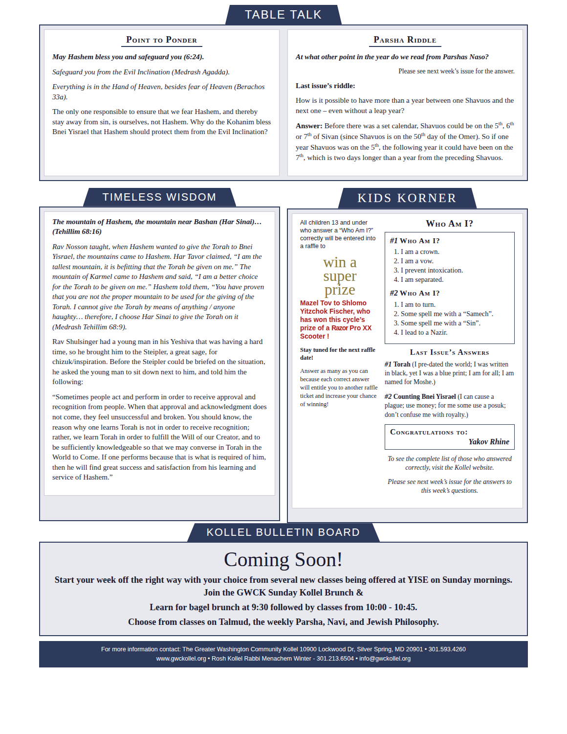Table Talk
Point to Ponder
May Hashem bless you and safeguard you (6:24).
Safeguard you from the Evil Inclination (Medrash Agadda).
Everything is in the Hand of Heaven, besides fear of Heaven (Berachos 33a).
The only one responsible to ensure that we fear Hashem, and thereby stay away from sin, is ourselves, not Hashem. Why do the Kohanim bless Bnei Yisrael that Hashem should protect them from the Evil Inclination?
Parsha Riddle
At what other point in the year do we read from Parshas Naso?
Please see next week’s issue for the answer.
Last issue’s riddle:
How is it possible to have more than a year between one Shavuos and the next one – even without a leap year?
Answer: Before there was a set calendar, Shavuos could be on the 5th, 6th or 7th of Sivan (since Shavuos is on the 50th day of the Omer). So if one year Shavuos was on the 5th, the following year it could have been on the 7th, which is two days longer than a year from the preceding Shavuos.
Timeless Wisdom
The mountain of Hashem, the mountain near Bashan (Har Sinai)… (Tehillim 68:16)
Rav Nosson taught, when Hashem wanted to give the Torah to Bnei Yisrael, the mountains came to Hashem. Har Tavor claimed, “I am the tallest mountain, it is befitting that the Torah be given on me.” The mountain of Karmel came to Hashem and said, “I am a better choice for the Torah to be given on me.” Hashem told them, “You have proven that you are not the proper mountain to be used for the giving of the Torah. I cannot give the Torah by means of anything / anyone haughty… therefore, I choose Har Sinai to give the Torah on it (Medrash Tehillim 68:9).
Rav Shulsinger had a young man in his Yeshiva that was having a hard time, so he brought him to the Steipler, a great sage, for chizuk/inspiration. Before the Steipler could be briefed on the situation, he asked the young man to sit down next to him, and told him the following:
“Sometimes people act and perform in order to receive approval and recognition from people. When that approval and acknowledgment does not come, they feel unsuccessful and broken. You should know, the reason why one learns Torah is not in order to receive recognition; rather, we learn Torah in order to fulfill the Will of our Creator, and to be sufficiently knowledgeable so that we may converse in Torah in the World to Come. If one performs because that is what is required of him, then he will find great success and satisfaction from his learning and service of Hashem.”
Kids Korner
All children 13 and under who answer a “Who Am I?” correctly will be entered into a raffle to
win a
super
prize
Mazel Tov to Shlomo Yitzchok Fischer, who has won this cycle’s prize of a Razor Pro XX Scooter !
Stay tuned for the next raffle date!
Answer as many as you can because each correct answer will entitle you to another raffle ticket and increase your chance of winning!
Who Am I?
#1 Who Am I?
I am a crown.
I am a vow.
I prevent intoxication.
I am separated.
#2 Who Am I?
I am to turn.
Some spell me with a “Samech”.
Some spell me with a “Sin”.
I lead to a Nazir.
Last Issue’s Answers
#1 Torah (I pre-dated the world; I was written in black, yet I was a blue print; I am for all; I am named for Moshe.)
#2 Counting Bnei Yisrael (I can cause a plague; use money; for me some use a posuk; don’t confuse me with royalty.)
Congratulations to:
Yakov Rhine
To see the complete list of those who answered correctly, visit the Kollel website.
Please see next week’s issue for the answers to this week’s questions.
Kollel Bulletin Board
Coming Soon!
Start your week off the right way with your choice from several new classes being offered at YISE on Sunday mornings. Join the GWCK Sunday Kollel Brunch &
Learn for bagel brunch at 9:30 followed by classes from 10:00 - 10:45.
Choose from classes on Talmud, the weekly Parsha, Navi, and Jewish Philosophy.
For more information contact: The Greater Washington Community Kollel 10900 Lockwood Dr, Silver Spring, MD 20901 • 301.593.4260
www.gwckollel.org • Rosh Kollel Rabbi Menachem Winter - 301.213.6504 • info@gwckollel.org